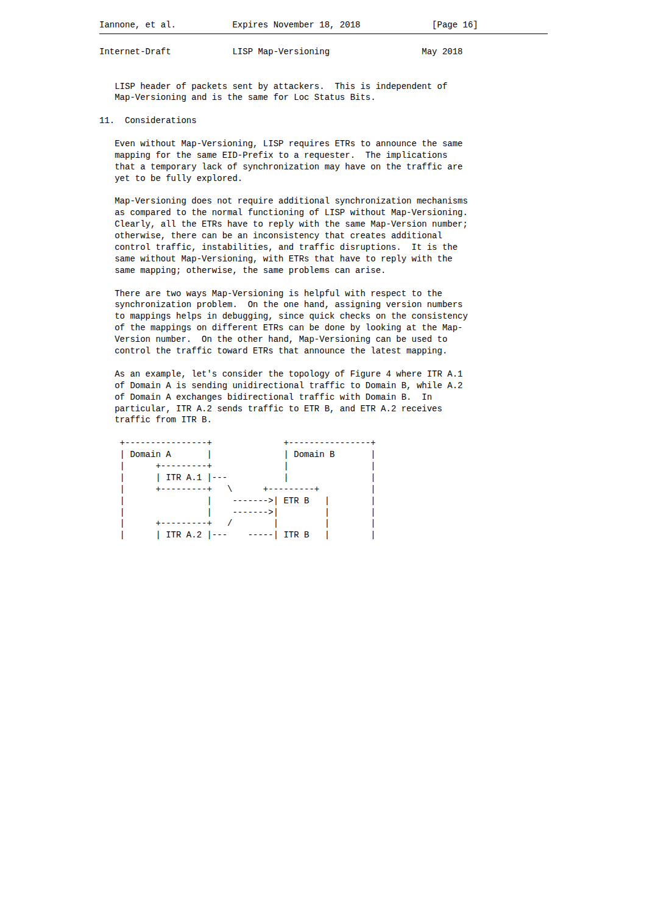Iannone, et al.           Expires November 18, 2018              [Page 16]
Internet-Draft            LISP Map-Versioning                  May 2018


   LISP header of packets sent by attackers.  This is independent of
   Map-Versioning and is the same for Loc Status Bits.

11.  Considerations

   Even without Map-Versioning, LISP requires ETRs to announce the same
   mapping for the same EID-Prefix to a requester.  The implications
   that a temporary lack of synchronization may have on the traffic are
   yet to be fully explored.

   Map-Versioning does not require additional synchronization mechanisms
   as compared to the normal functioning of LISP without Map-Versioning.
   Clearly, all the ETRs have to reply with the same Map-Version number;
   otherwise, there can be an inconsistency that creates additional
   control traffic, instabilities, and traffic disruptions.  It is the
   same without Map-Versioning, with ETRs that have to reply with the
   same mapping; otherwise, the same problems can arise.

   There are two ways Map-Versioning is helpful with respect to the
   synchronization problem.  On the one hand, assigning version numbers
   to mappings helps in debugging, since quick checks on the consistency
   of the mappings on different ETRs can be done by looking at the Map-
   Version number.  On the other hand, Map-Versioning can be used to
   control the traffic toward ETRs that announce the latest mapping.

   As an example, let's consider the topology of Figure 4 where ITR A.1
   of Domain A is sending unidirectional traffic to Domain B, while A.2
   of Domain A exchanges bidirectional traffic with Domain B.  In
   particular, ITR A.2 sends traffic to ETR B, and ETR A.2 receives
   traffic from ITR B.

    +----------------+              +----------------+
    | Domain A       |              | Domain B       |
    |      +---------+              |                |
    |      | ITR A.1 |---           |                |
    |      +---------+   \      +---------+          |
    |                |    ------->| ETR B   |        |
    |                |    ------->|         |        |
    |      +---------+   /        |         |        |
    |      | ITR A.2 |---    -----| ITR B   |        |